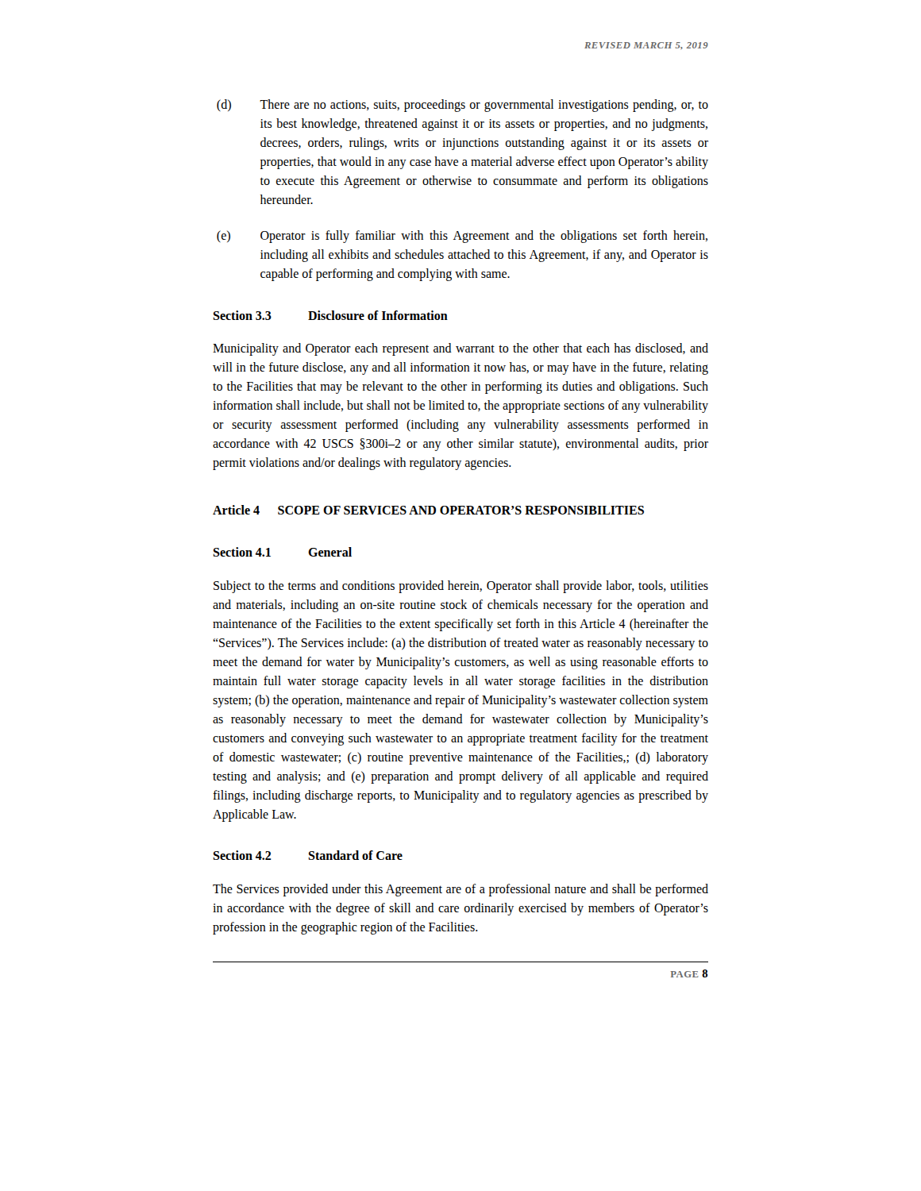REVISED MARCH 5, 2019
(d)
There are no actions, suits, proceedings or governmental investigations pending, or, to its best knowledge, threatened against it or its assets or properties, and no judgments, decrees, orders, rulings, writs or injunctions outstanding against it or its assets or properties, that would in any case have a material adverse effect upon Operator’s ability to execute this Agreement or otherwise to consummate and perform its obligations hereunder.
(e)
Operator is fully familiar with this Agreement and the obligations set forth herein, including all exhibits and schedules attached to this Agreement, if any, and Operator is capable of performing and complying with same.
Section 3.3 Disclosure of Information
Municipality and Operator each represent and warrant to the other that each has disclosed, and will in the future disclose, any and all information it now has, or may have in the future, relating to the Facilities that may be relevant to the other in performing its duties and obligations. Such information shall include, but shall not be limited to, the appropriate sections of any vulnerability or security assessment performed (including any vulnerability assessments performed in accordance with 42 USCS §300i–2 or any other similar statute), environmental audits, prior permit violations and/or dealings with regulatory agencies.
Article 4 SCOPE OF SERVICES AND OPERATOR’S RESPONSIBILITIES
Section 4.1 General
Subject to the terms and conditions provided herein, Operator shall provide labor, tools, utilities and materials, including an on-site routine stock of chemicals necessary for the operation and maintenance of the Facilities to the extent specifically set forth in this Article 4 (hereinafter the “Services”). The Services include: (a) the distribution of treated water as reasonably necessary to meet the demand for water by Municipality’s customers, as well as using reasonable efforts to maintain full water storage capacity levels in all water storage facilities in the distribution system; (b) the operation, maintenance and repair of Municipality’s wastewater collection system as reasonably necessary to meet the demand for wastewater collection by Municipality’s customers and conveying such wastewater to an appropriate treatment facility for the treatment of domestic wastewater; (c) routine preventive maintenance of the Facilities,; (d) laboratory testing and analysis; and (e) preparation and prompt delivery of all applicable and required filings, including discharge reports, to Municipality and to regulatory agencies as prescribed by Applicable Law.
Section 4.2 Standard of Care
The Services provided under this Agreement are of a professional nature and shall be performed in accordance with the degree of skill and care ordinarily exercised by members of Operator’s profession in the geographic region of the Facilities.
PAGE 8